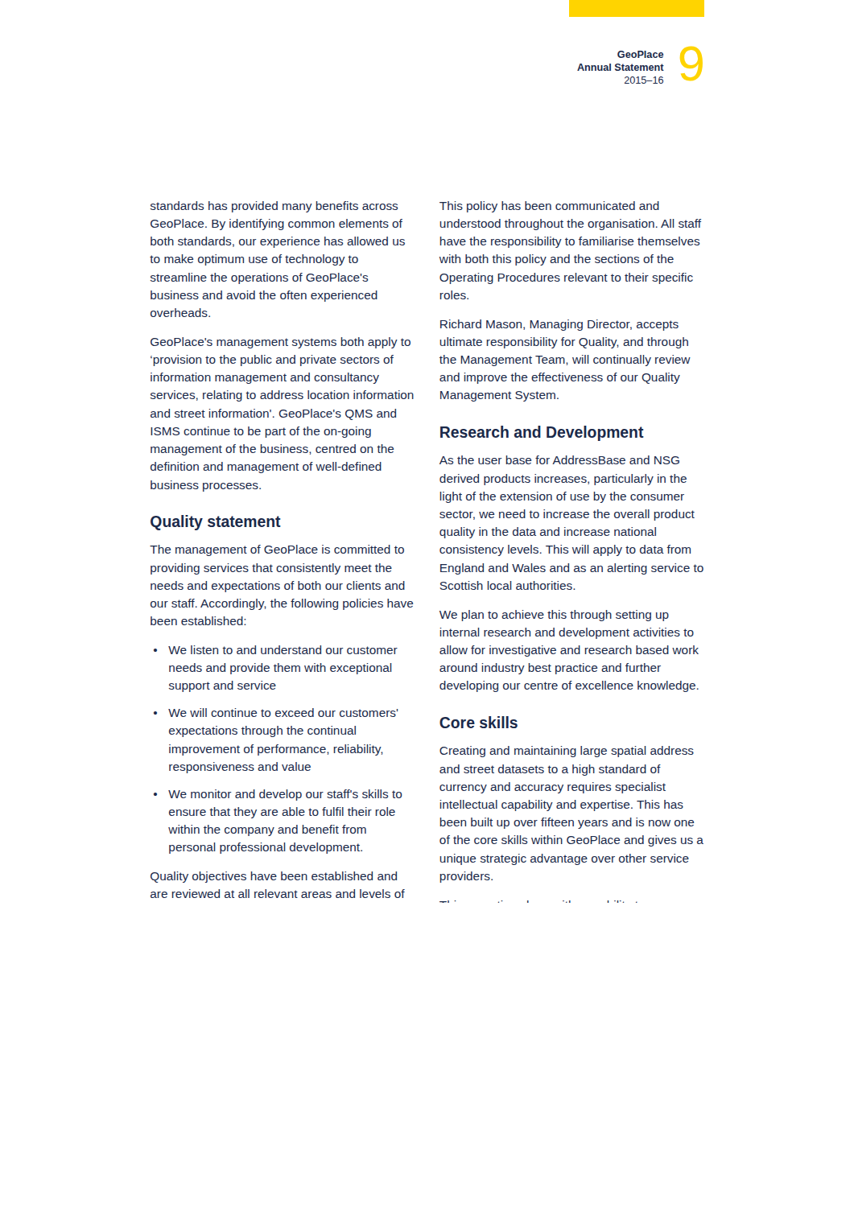GeoPlace
Annual Statement
2015–16
9
standards has provided many benefits across GeoPlace. By identifying common elements of both standards, our experience has allowed us to make optimum use of technology to streamline the operations of GeoPlace's business and avoid the often experienced overheads.
GeoPlace's management systems both apply to ‘provision to the public and private sectors of information management and consultancy services, relating to address location information and street information'. GeoPlace's QMS and ISMS continue to be part of the on-going management of the business, centred on the definition and management of well-defined business processes.
Quality statement
The management of GeoPlace is committed to providing services that consistently meet the needs and expectations of both our clients and our staff. Accordingly, the following policies have been established:
We listen to and understand our customer needs and provide them with exceptional support and service
We will continue to exceed our customers' expectations through the continual improvement of performance, reliability, responsiveness and value
We monitor and develop our staff's skills to ensure that they are able to fulfil their role within the company and benefit from personal professional development.
Quality objectives have been established and are reviewed at all relevant areas and levels of the organisation. These are reviewed for suitability at appropriate times, and have been designed to be measurable and consistent with the policy.
This policy has been communicated and understood throughout the organisation. All staff have the responsibility to familiarise themselves with both this policy and the sections of the Operating Procedures relevant to their specific roles.
Richard Mason, Managing Director, accepts ultimate responsibility for Quality, and through the Management Team, will continually review and improve the effectiveness of our Quality Management System.
Research and Development
As the user base for AddressBase and NSG derived products increases, particularly in the light of the extension of use by the consumer sector, we need to increase the overall product quality in the data and increase national consistency levels. This will apply to data from England and Wales and as an alerting service to Scottish local authorities.
We plan to achieve this through setting up internal research and development activities to allow for investigative and research based work around industry best practice and further developing our centre of excellence knowledge.
Core skills
Creating and maintaining large spatial address and street datasets to a high standard of currency and accuracy requires specialist intellectual capability and expertise. This has been built up over fifteen years and is now one of the core skills within GeoPlace and gives us a unique strategic advantage over other service providers.
This expertise along with our ability to manage and define our work effectively and efficiently to meet changing business, user and industry needs in a robust, adaptable and professional manner allows us to achieve the results we do.